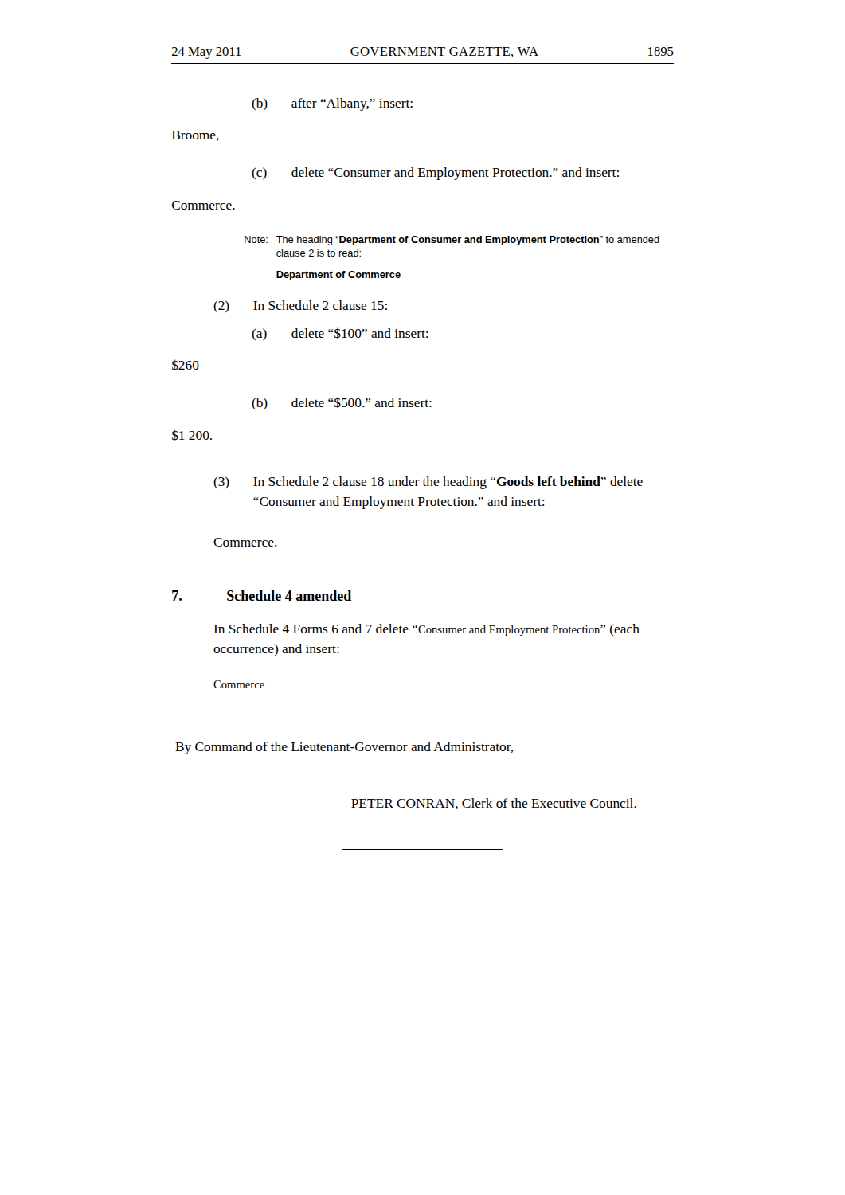24 May 2011 GOVERNMENT GAZETTE, WA 1895
(b) after “Albany,” insert:
Broome,
(c) delete “Consumer and Employment Protection.” and insert:
Commerce.
Note: The heading “Department of Consumer and Employment Protection” to amended clause 2 is to read:
Department of Commerce
(2) In Schedule 2 clause 15:
(a) delete “$100” and insert:
$260
(b) delete “$500.” and insert:
$1 200.
(3) In Schedule 2 clause 18 under the heading “Goods left behind” delete “Consumer and Employment Protection.” and insert:
Commerce.
7. Schedule 4 amended
In Schedule 4 Forms 6 and 7 delete “Consumer and Employment Protection” (each occurrence) and insert:
Commerce
By Command of the Lieutenant-Governor and Administrator,
PETER CONRAN, Clerk of the Executive Council.